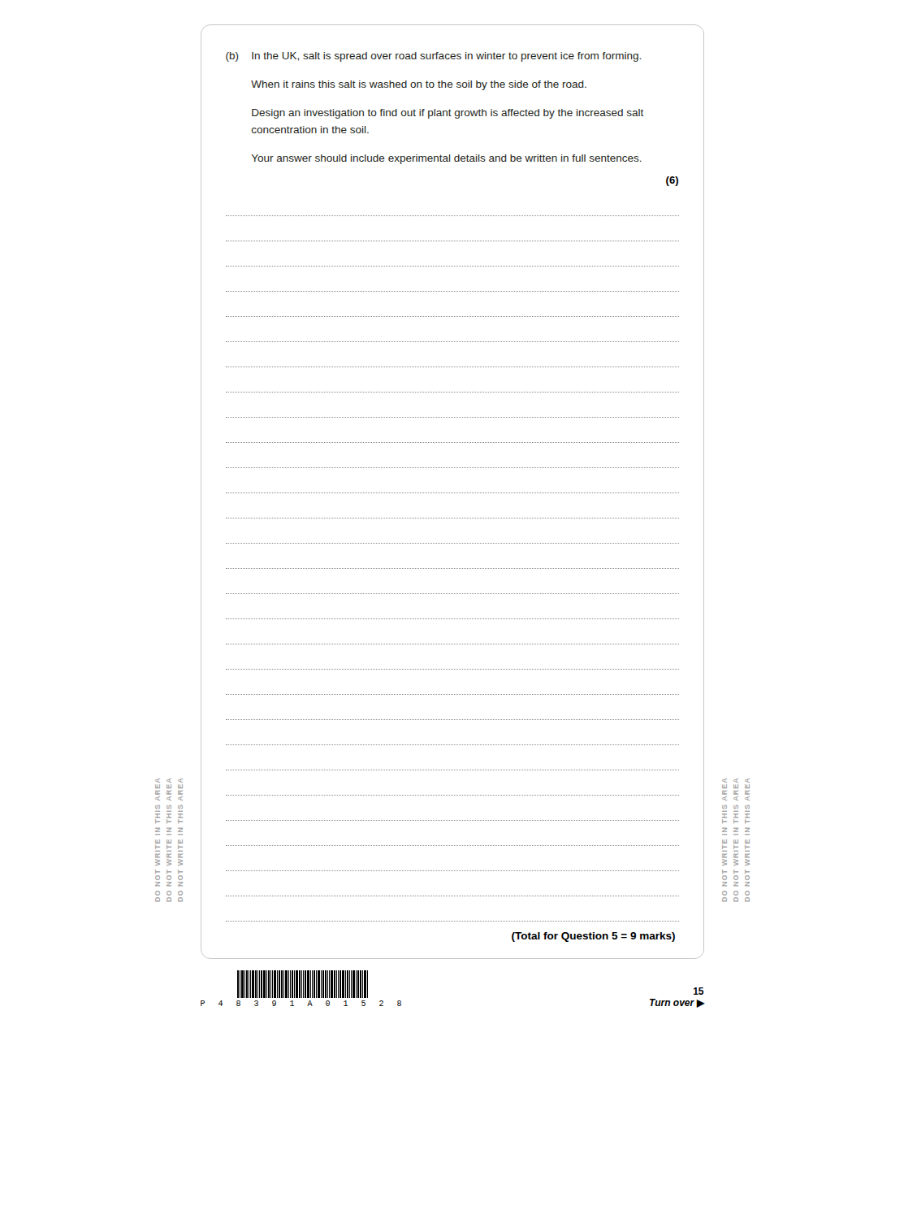DO NOT WRITE IN THIS AREA DO NOT WRITE IN THIS AREA DO NOT WRITE IN THIS AREA
DO NOT WRITE IN THIS AREA DO NOT WRITE IN THIS AREA DO NOT WRITE IN THIS AREA
(b)
In the UK, salt is spread over road surfaces in winter to prevent ice from forming.
When it rains this salt is washed on to the soil by the side of the road.
Design an investigation to find out if plant growth is affected by the increased salt concentration in the soil.
Your answer should include experimental details and be written in full sentences.
(6)
(Total for Question 5 = 9 marks)
P 4 8 3 9 1 A 0 1 5 2 8
15
Turn over ▶